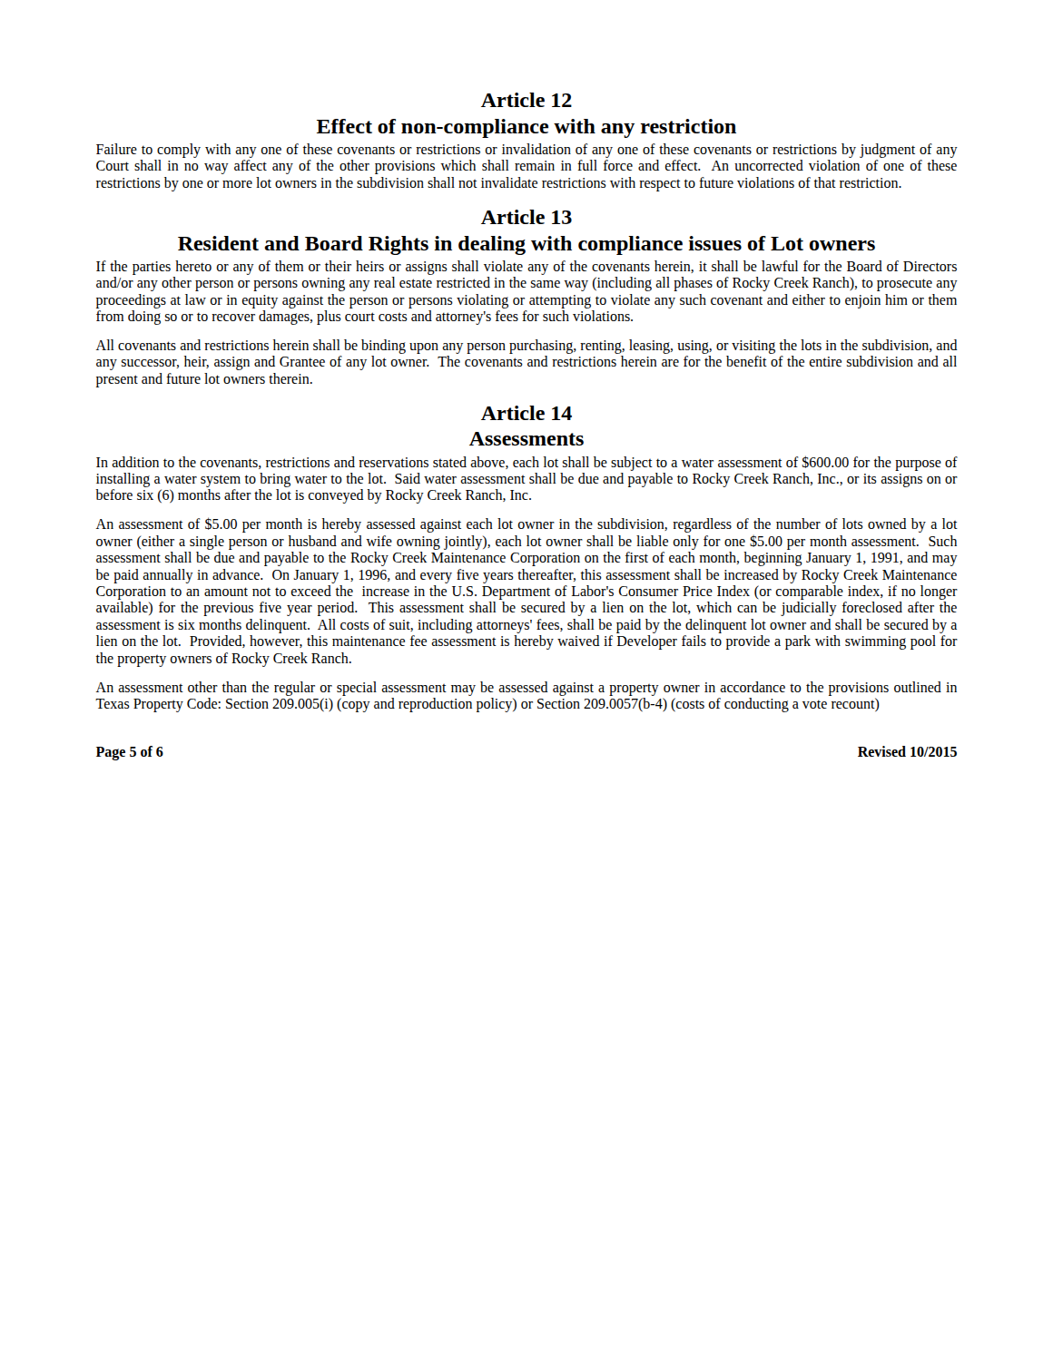Article 12
Effect of non-compliance with any restriction
Failure to comply with any one of these covenants or restrictions or invalidation of any one of these covenants or restrictions by judgment of any Court shall in no way affect any of the other provisions which shall remain in full force and effect. An uncorrected violation of one of these restrictions by one or more lot owners in the subdivision shall not invalidate restrictions with respect to future violations of that restriction.
Article 13
Resident and Board Rights in dealing with compliance issues of Lot owners
If the parties hereto or any of them or their heirs or assigns shall violate any of the covenants herein, it shall be lawful for the Board of Directors and/or any other person or persons owning any real estate restricted in the same way (including all phases of Rocky Creek Ranch), to prosecute any proceedings at law or in equity against the person or persons violating or attempting to violate any such covenant and either to enjoin him or them from doing so or to recover damages, plus court costs and attorney's fees for such violations.
All covenants and restrictions herein shall be binding upon any person purchasing, renting, leasing, using, or visiting the lots in the subdivision, and any successor, heir, assign and Grantee of any lot owner. The covenants and restrictions herein are for the benefit of the entire subdivision and all present and future lot owners therein.
Article 14
Assessments
In addition to the covenants, restrictions and reservations stated above, each lot shall be subject to a water assessment of $600.00 for the purpose of installing a water system to bring water to the lot. Said water assessment shall be due and payable to Rocky Creek Ranch, Inc., or its assigns on or before six (6) months after the lot is conveyed by Rocky Creek Ranch, Inc.
An assessment of $5.00 per month is hereby assessed against each lot owner in the subdivision, regardless of the number of lots owned by a lot owner (either a single person or husband and wife owning jointly), each lot owner shall be liable only for one $5.00 per month assessment. Such assessment shall be due and payable to the Rocky Creek Maintenance Corporation on the first of each month, beginning January 1, 1991, and may be paid annually in advance. On January 1, 1996, and every five years thereafter, this assessment shall be increased by Rocky Creek Maintenance Corporation to an amount not to exceed the increase in the U.S. Department of Labor's Consumer Price Index (or comparable index, if no longer available) for the previous five year period. This assessment shall be secured by a lien on the lot, which can be judicially foreclosed after the assessment is six months delinquent. All costs of suit, including attorneys' fees, shall be paid by the delinquent lot owner and shall be secured by a lien on the lot. Provided, however, this maintenance fee assessment is hereby waived if Developer fails to provide a park with swimming pool for the property owners of Rocky Creek Ranch.
An assessment other than the regular or special assessment may be assessed against a property owner in accordance to the provisions outlined in Texas Property Code: Section 209.005(i) (copy and reproduction policy) or Section 209.0057(b-4) (costs of conducting a vote recount)
Page 5 of 6
Revised 10/2015